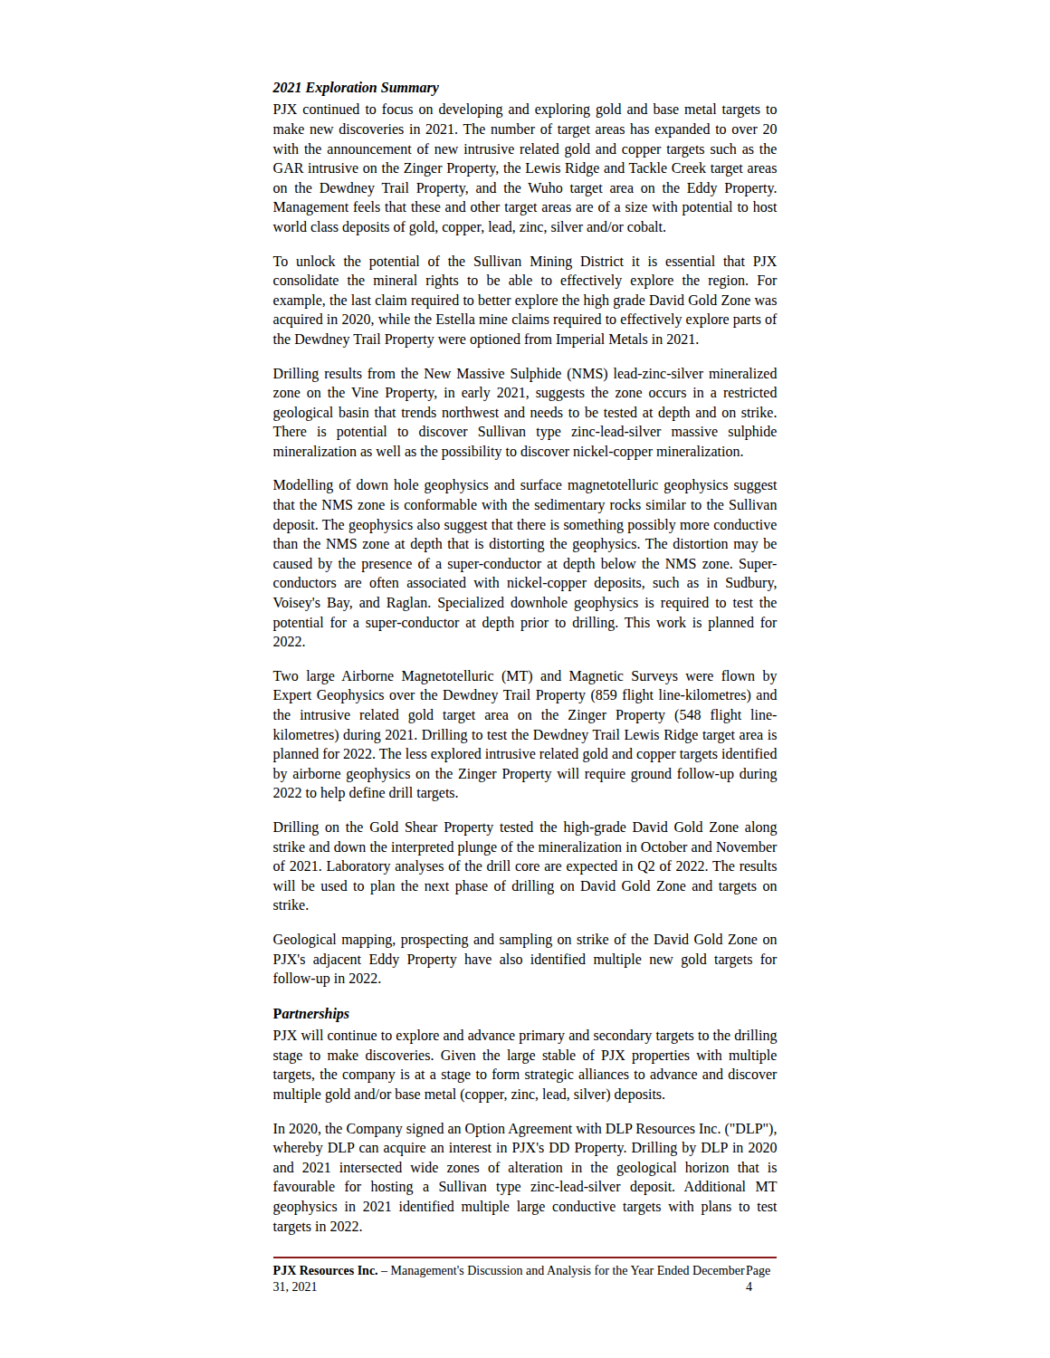2021 Exploration Summary
PJX continued to focus on developing and exploring gold and base metal targets to make new discoveries in 2021. The number of target areas has expanded to over 20 with the announcement of new intrusive related gold and copper targets such as the GAR intrusive on the Zinger Property, the Lewis Ridge and Tackle Creek target areas on the Dewdney Trail Property, and the Wuho target area on the Eddy Property. Management feels that these and other target areas are of a size with potential to host world class deposits of gold, copper, lead, zinc, silver and/or cobalt.
To unlock the potential of the Sullivan Mining District it is essential that PJX consolidate the mineral rights to be able to effectively explore the region. For example, the last claim required to better explore the high grade David Gold Zone was acquired in 2020, while the Estella mine claims required to effectively explore parts of the Dewdney Trail Property were optioned from Imperial Metals in 2021.
Drilling results from the New Massive Sulphide (NMS) lead-zinc-silver mineralized zone on the Vine Property, in early 2021, suggests the zone occurs in a restricted geological basin that trends northwest and needs to be tested at depth and on strike. There is potential to discover Sullivan type zinc-lead-silver massive sulphide mineralization as well as the possibility to discover nickel-copper mineralization.
Modelling of down hole geophysics and surface magnetotelluric geophysics suggest that the NMS zone is conformable with the sedimentary rocks similar to the Sullivan deposit. The geophysics also suggest that there is something possibly more conductive than the NMS zone at depth that is distorting the geophysics. The distortion may be caused by the presence of a super-conductor at depth below the NMS zone. Super-conductors are often associated with nickel-copper deposits, such as in Sudbury, Voisey's Bay, and Raglan. Specialized downhole geophysics is required to test the potential for a super-conductor at depth prior to drilling. This work is planned for 2022.
Two large Airborne Magnetotelluric (MT) and Magnetic Surveys were flown by Expert Geophysics over the Dewdney Trail Property (859 flight line-kilometres) and the intrusive related gold target area on the Zinger Property (548 flight line-kilometres) during 2021. Drilling to test the Dewdney Trail Lewis Ridge target area is planned for 2022. The less explored intrusive related gold and copper targets identified by airborne geophysics on the Zinger Property will require ground follow-up during 2022 to help define drill targets.
Drilling on the Gold Shear Property tested the high-grade David Gold Zone along strike and down the interpreted plunge of the mineralization in October and November of 2021. Laboratory analyses of the drill core are expected in Q2 of 2022. The results will be used to plan the next phase of drilling on David Gold Zone and targets on strike.
Geological mapping, prospecting and sampling on strike of the David Gold Zone on PJX's adjacent Eddy Property have also identified multiple new gold targets for follow-up in 2022.
Partnerships
PJX will continue to explore and advance primary and secondary targets to the drilling stage to make discoveries. Given the large stable of PJX properties with multiple targets, the company is at a stage to form strategic alliances to advance and discover multiple gold and/or base metal (copper, zinc, lead, silver) deposits.
In 2020, the Company signed an Option Agreement with DLP Resources Inc. ("DLP"), whereby DLP can acquire an interest in PJX's DD Property. Drilling by DLP in 2020 and 2021 intersected wide zones of alteration in the geological horizon that is favourable for hosting a Sullivan type zinc-lead-silver deposit. Additional MT geophysics in 2021 identified multiple large conductive targets with plans to test targets in 2022.
PJX Resources Inc. – Management's Discussion and Analysis for the Year Ended December 31, 2021 Page 4